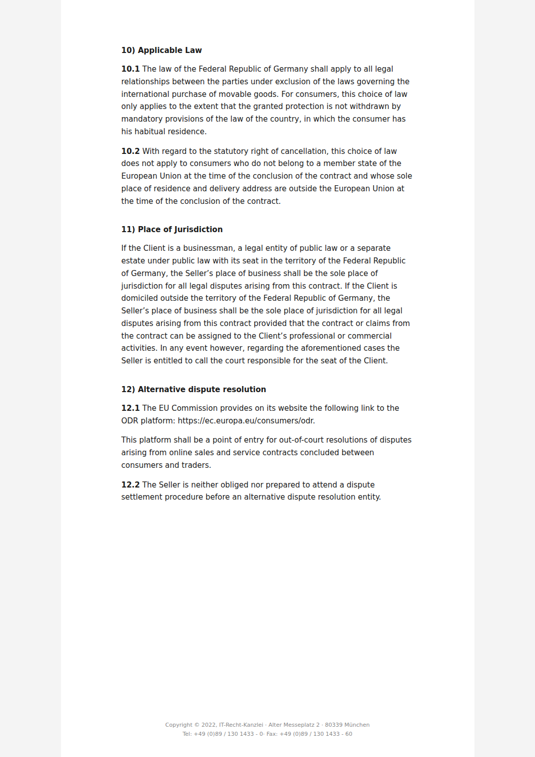10) Applicable Law
10.1 The law of the Federal Republic of Germany shall apply to all legal relationships between the parties under exclusion of the laws governing the international purchase of movable goods. For consumers, this choice of law only applies to the extent that the granted protection is not withdrawn by mandatory provisions of the law of the country, in which the consumer has his habitual residence.
10.2 With regard to the statutory right of cancellation, this choice of law does not apply to consumers who do not belong to a member state of the European Union at the time of the conclusion of the contract and whose sole place of residence and delivery address are outside the European Union at the time of the conclusion of the contract.
11) Place of Jurisdiction
If the Client is a businessman, a legal entity of public law or a separate estate under public law with its seat in the territory of the Federal Republic of Germany, the Seller’s place of business shall be the sole place of jurisdiction for all legal disputes arising from this contract. If the Client is domiciled outside the territory of the Federal Republic of Germany, the Seller’s place of business shall be the sole place of jurisdiction for all legal disputes arising from this contract provided that the contract or claims from the contract can be assigned to the Client’s professional or commercial activities. In any event however, regarding the aforementioned cases the Seller is entitled to call the court responsible for the seat of the Client.
12) Alternative dispute resolution
12.1 The EU Commission provides on its website the following link to the ODR platform: https://ec.europa.eu/consumers/odr.
This platform shall be a point of entry for out-of-court resolutions of disputes arising from online sales and service contracts concluded between consumers and traders.
12.2 The Seller is neither obliged nor prepared to attend a dispute settlement procedure before an alternative dispute resolution entity.
Copyright © 2022, IT-Recht-Kanzlei · Alter Messeplatz 2 · 80339 München
Tel: +49 (0)89 / 130 1433 - 0· Fax: +49 (0)89 / 130 1433 - 60